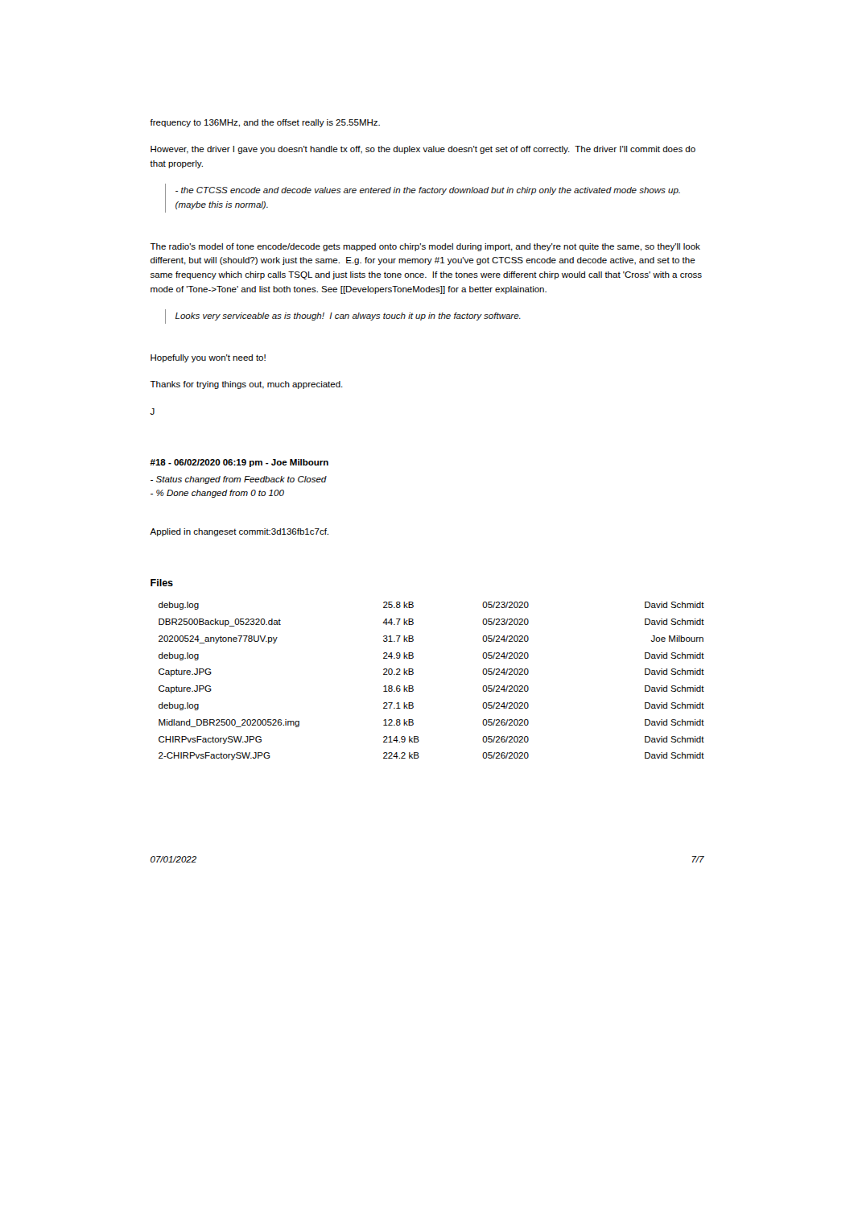frequency to 136MHz, and the offset really is 25.55MHz.
However, the driver I gave you doesn't handle tx off, so the duplex value doesn't get set of off correctly. The driver I'll commit does do that properly.
- the CTCSS encode and decode values are entered in the factory download but in chirp only the activated mode shows up. (maybe this is normal).
The radio's model of tone encode/decode gets mapped onto chirp's model during import, and they're not quite the same, so they'll look different, but will (should?) work just the same. E.g. for your memory #1 you've got CTCSS encode and decode active, and set to the same frequency which chirp calls TSQL and just lists the tone once. If the tones were different chirp would call that 'Cross' with a cross mode of 'Tone->Tone' and list both tones. See [[DevelopersToneModes]] for a better explaination.
Looks very serviceable as is though! I can always touch it up in the factory software.
Hopefully you won't need to!
Thanks for trying things out, much appreciated.
J
#18 - 06/02/2020 06:19 pm - Joe Milbourn
- Status changed from Feedback to Closed
- % Done changed from 0 to 100
Applied in changeset commit:3d136fb1c7cf.
Files
| debug.log | 25.8 kB | 05/23/2020 | David Schmidt |
| DBR2500Backup_052320.dat | 44.7 kB | 05/23/2020 | David Schmidt |
| 20200524_anytone778UV.py | 31.7 kB | 05/24/2020 | Joe Milbourn |
| debug.log | 24.9 kB | 05/24/2020 | David Schmidt |
| Capture.JPG | 20.2 kB | 05/24/2020 | David Schmidt |
| Capture.JPG | 18.6 kB | 05/24/2020 | David Schmidt |
| debug.log | 27.1 kB | 05/24/2020 | David Schmidt |
| Midland_DBR2500_20200526.img | 12.8 kB | 05/26/2020 | David Schmidt |
| CHIRPvsFactorySW.JPG | 214.9 kB | 05/26/2020 | David Schmidt |
| 2-CHIRPvsFactorySW.JPG | 224.2 kB | 05/26/2020 | David Schmidt |
07/01/2022 7/7